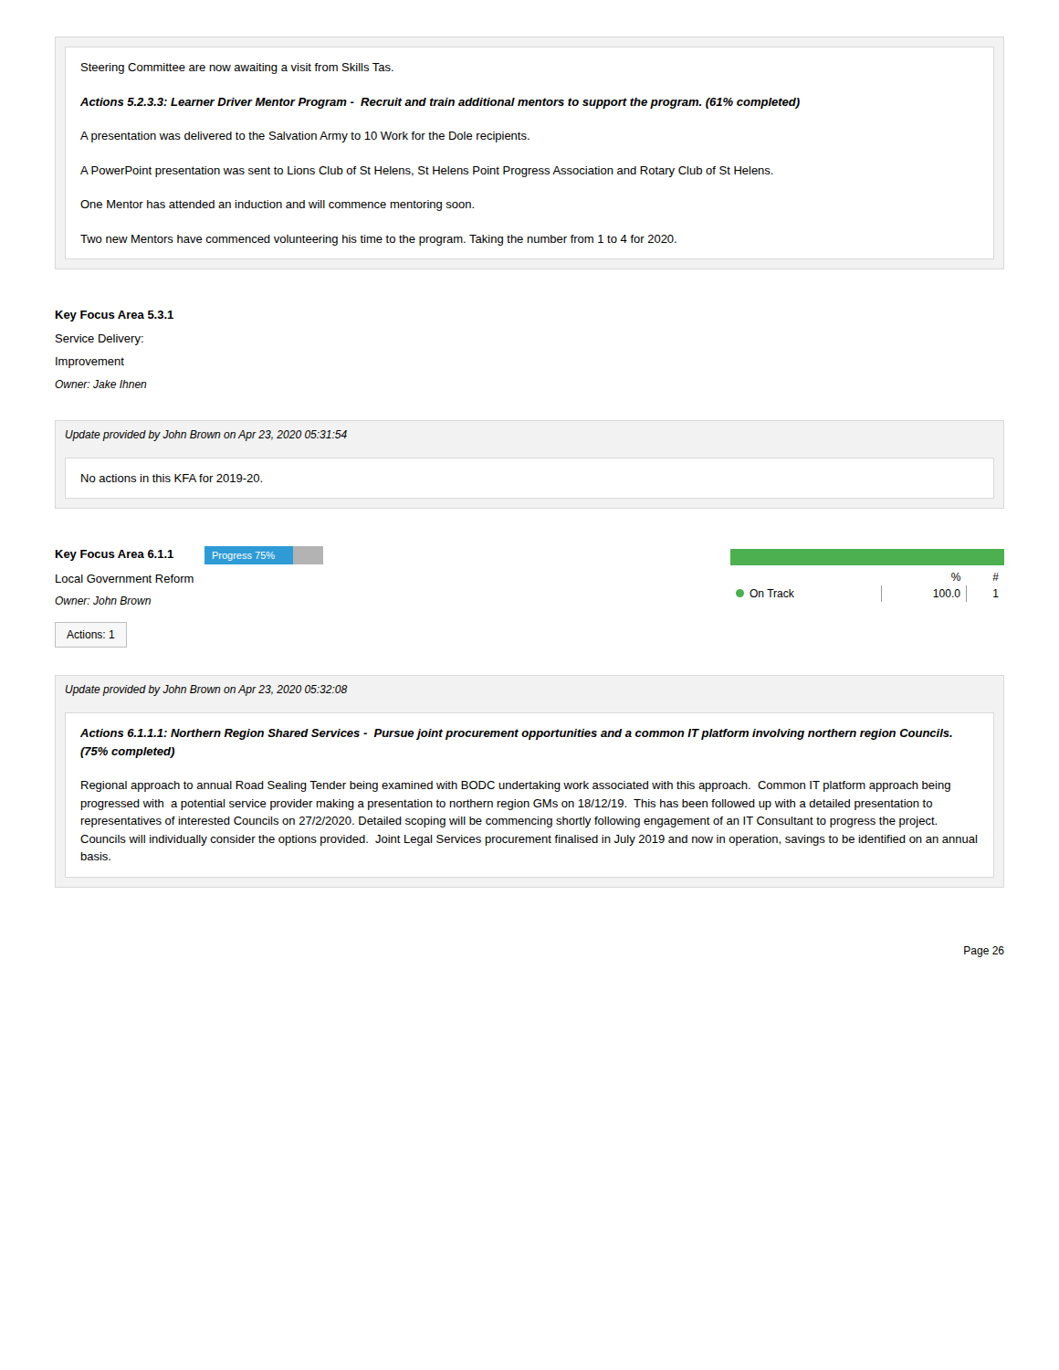Steering Committee are now awaiting a visit from Skills Tas.
Actions 5.2.3.3: Learner Driver Mentor Program - Recruit and train additional mentors to support the program. (61% completed)
A presentation was delivered to the Salvation Army to 10 Work for the Dole recipients.
A PowerPoint presentation was sent to Lions Club of St Helens, St Helens Point Progress Association and Rotary Club of St Helens.
One Mentor has attended an induction and will commence mentoring soon.
Two new Mentors have commenced volunteering his time to the program. Taking the number from 1 to 4 for 2020.
Key Focus Area 5.3.1
Service Delivery:
Improvement
Owner: Jake Ihnen
Update provided by John Brown on Apr 23, 2020 05:31:54
No actions in this KFA for 2019-20.
Key Focus Area 6.1.1
Progress 75%
Local Government Reform
Owner: John Brown
| | % | # |
| --- | --- | --- |
| On Track | 100.0 | 1 |
Actions: 1
Update provided by John Brown on Apr 23, 2020 05:32:08
Actions 6.1.1.1: Northern Region Shared Services - Pursue joint procurement opportunities and a common IT platform involving northern region Councils. (75% completed)
Regional approach to annual Road Sealing Tender being examined with BODC undertaking work associated with this approach. Common IT platform approach being progressed with a potential service provider making a presentation to northern region GMs on 18/12/19. This has been followed up with a detailed presentation to representatives of interested Councils on 27/2/2020. Detailed scoping will be commencing shortly following engagement of an IT Consultant to progress the project. Councils will individually consider the options provided. Joint Legal Services procurement finalised in July 2019 and now in operation, savings to be identified on an annual basis.
Page 26